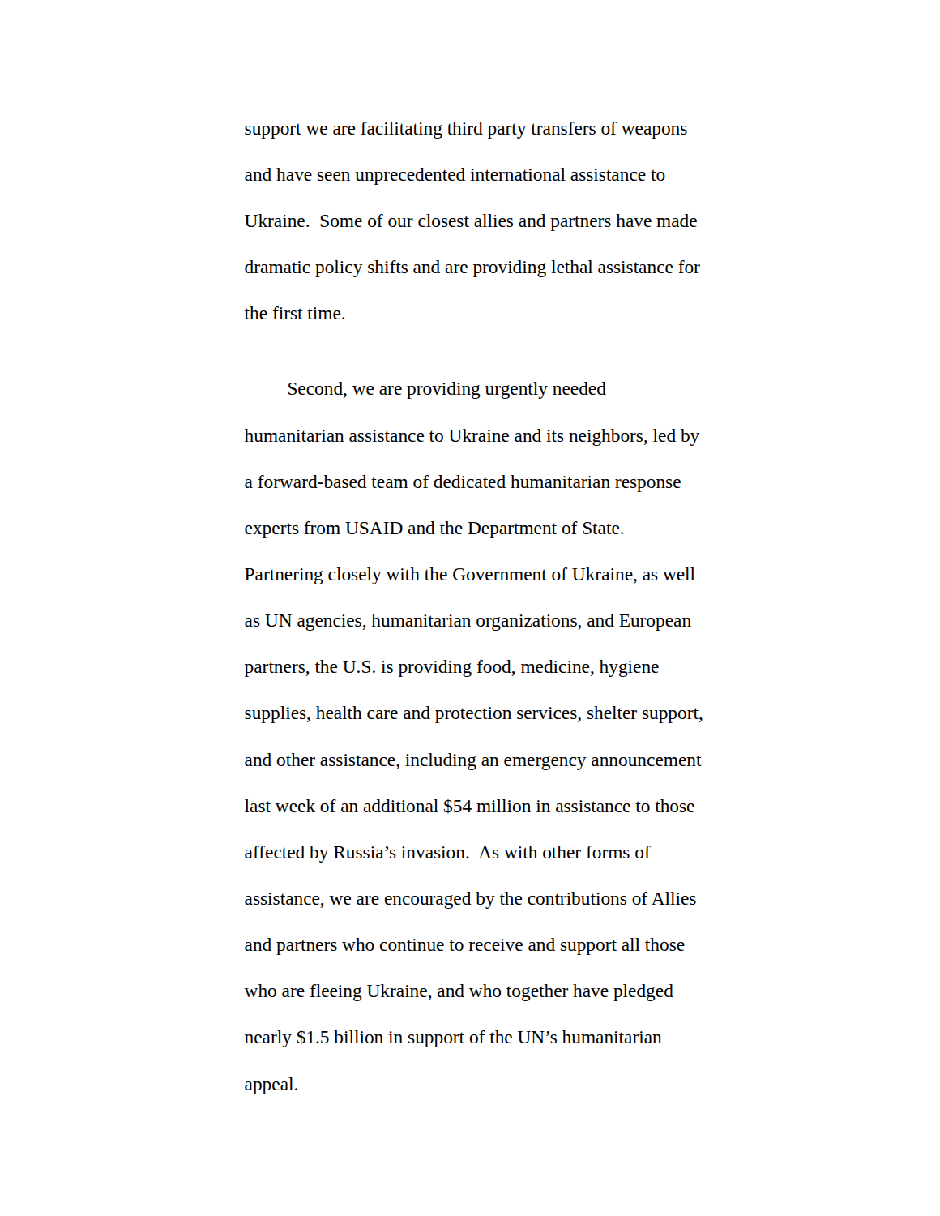support we are facilitating third party transfers of weapons and have seen unprecedented international assistance to Ukraine. Some of our closest allies and partners have made dramatic policy shifts and are providing lethal assistance for the first time.
Second, we are providing urgently needed humanitarian assistance to Ukraine and its neighbors, led by a forward-based team of dedicated humanitarian response experts from USAID and the Department of State. Partnering closely with the Government of Ukraine, as well as UN agencies, humanitarian organizations, and European partners, the U.S. is providing food, medicine, hygiene supplies, health care and protection services, shelter support, and other assistance, including an emergency announcement last week of an additional $54 million in assistance to those affected by Russia’s invasion. As with other forms of assistance, we are encouraged by the contributions of Allies and partners who continue to receive and support all those who are fleeing Ukraine, and who together have pledged nearly $1.5 billion in support of the UN’s humanitarian appeal.